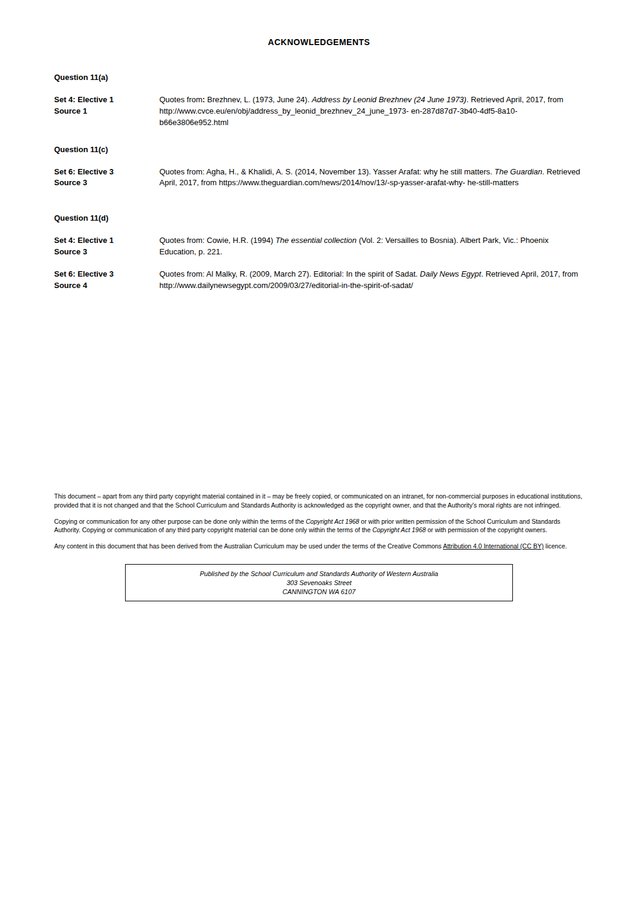ACKNOWLEDGEMENTS
Question 11(a)
| Set 4: Elective 1 Source 1 | Quotes from : Brezhnev, L. (1973, June 24). Address by Leonid Brezhnev (24 June 1973) . Retrieved April, 2017, from http://www.cvce.eu/en/obj/address_by_leonid_brezhnev_24_june_1973- en-287d87d7-3b40-4df5-8a10-b66e3806e952.html |
Question 11(c)
| Set 6: Elective 3 Source 3 | Quotes from: Agha, H., & Khalidi, A. S. (2014, November 13). Yasser Arafat: why he still matters. The Guardian . Retrieved April, 2017, from https://www.theguardian.com/news/2014/nov/13/-sp-yasser-arafat-why- he-still-matters |
Question 11(d)
| Set 4: Elective 1 Source 3 | Quotes from: Cowie, H.R. (1994) The essential collection (Vol. 2: Versailles to Bosnia). Albert Park, Vic.: Phoenix Education, p. 221. |
| Set 6: Elective 3 Source 4 | Quotes from: Al Malky, R. (2009, March 27). Editorial: In the spirit of Sadat. Daily News Egypt . Retrieved April, 2017, from http://www.dailynewsegypt.com/2009/03/27/editorial-in-the-spirit-of-sadat/ |
This document – apart from any third party copyright material contained in it – may be freely copied, or communicated on an intranet, for non-commercial purposes in educational institutions, provided that it is not changed and that the School Curriculum and Standards Authority is acknowledged as the copyright owner, and that the Authority's moral rights are not infringed.
Copying or communication for any other purpose can be done only within the terms of the Copyright Act 1968 or with prior written permission of the School Curriculum and Standards Authority. Copying or communication of any third party copyright material can be done only within the terms of the Copyright Act 1968 or with permission of the copyright owners.
Any content in this document that has been derived from the Australian Curriculum may be used under the terms of the Creative Commons Attribution 4.0 International (CC BY) licence.
Published by the School Curriculum and Standards Authority of Western Australia
303 Sevenoaks Street
CANNINGTON WA 6107